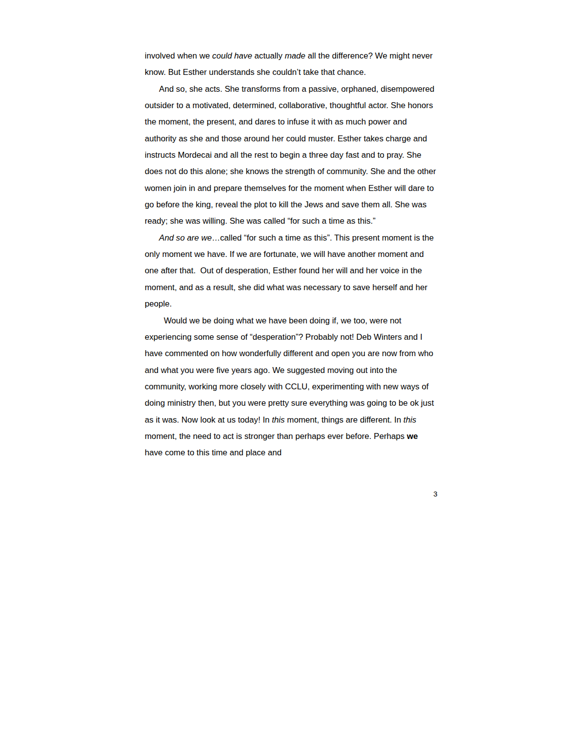involved when we could have actually made all the difference? We might never know. But Esther understands she couldn’t take that chance.
And so, she acts. She transforms from a passive, orphaned, disempowered outsider to a motivated, determined, collaborative, thoughtful actor. She honors the moment, the present, and dares to infuse it with as much power and authority as she and those around her could muster. Esther takes charge and instructs Mordecai and all the rest to begin a three day fast and to pray. She does not do this alone; she knows the strength of community. She and the other women join in and prepare themselves for the moment when Esther will dare to go before the king, reveal the plot to kill the Jews and save them all. She was ready; she was willing. She was called “for such a time as this.”
And so are we…called “for such a time as this”. This present moment is the only moment we have. If we are fortunate, we will have another moment and one after that. Out of desperation, Esther found her will and her voice in the moment, and as a result, she did what was necessary to save herself and her people.
Would we be doing what we have been doing if, we too, were not experiencing some sense of “desperation”? Probably not! Deb Winters and I have commented on how wonderfully different and open you are now from who and what you were five years ago. We suggested moving out into the community, working more closely with CCLU, experimenting with new ways of doing ministry then, but you were pretty sure everything was going to be ok just as it was. Now look at us today! In this moment, things are different. In this moment, the need to act is stronger than perhaps ever before. Perhaps we have come to this time and place and
3